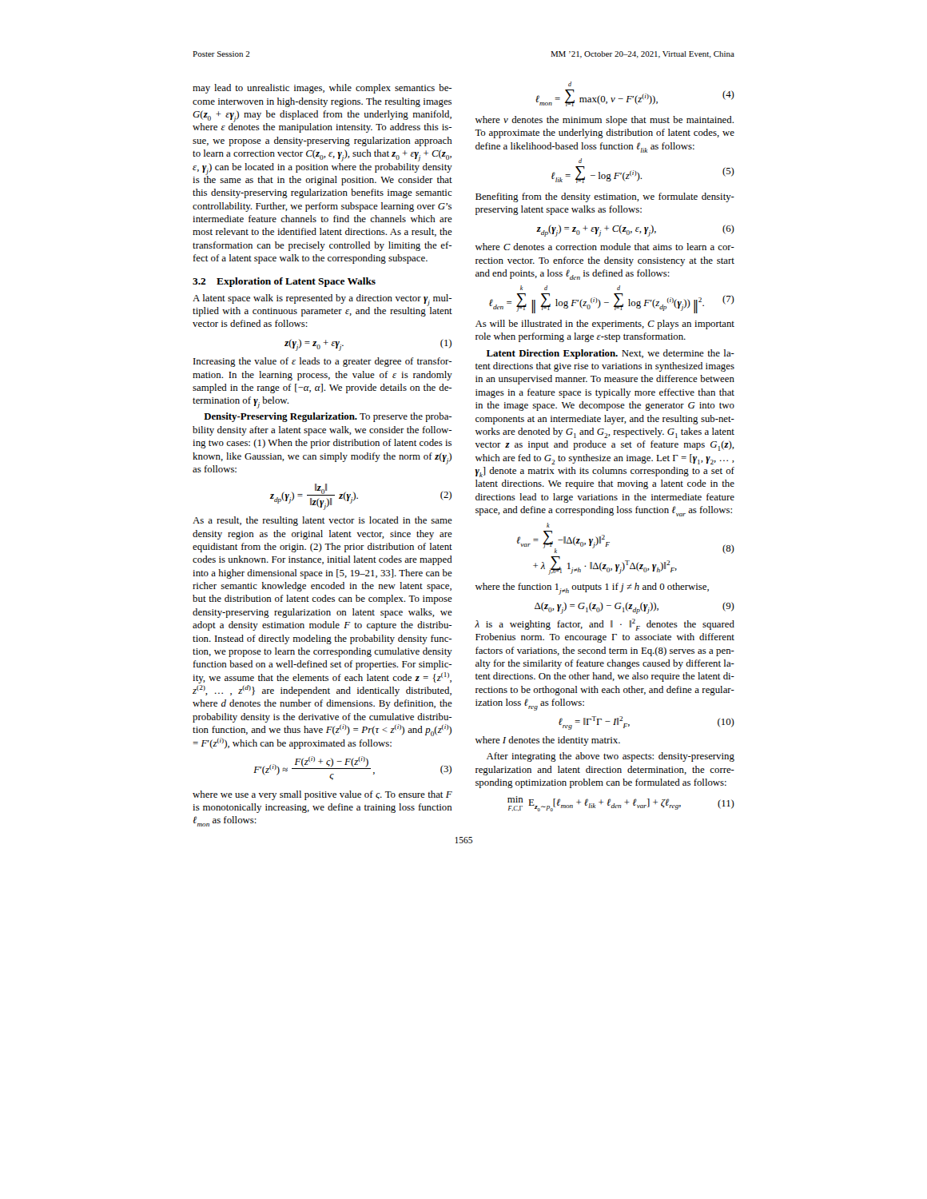Poster Session 2
MM ’21, October 20–24, 2021, Virtual Event, China
may lead to unrealistic images, while complex semantics become interwoven in high-density regions. The resulting images G(z0 + εγj) may be displaced from the underlying manifold, where ε denotes the manipulation intensity. To address this issue, we propose a density-preserving regularization approach to learn a correction vector C(z0, ε, γj), such that z0 + εγj + C(z0, ε, γj) can be located in a position where the probability density is the same as that in the original position. We consider that this density-preserving regularization benefits image semantic controllability. Further, we perform subspace learning over G’s intermediate feature channels to find the channels which are most relevant to the identified latent directions. As a result, the transformation can be precisely controlled by limiting the effect of a latent space walk to the corresponding subspace.
3.2 Exploration of Latent Space Walks
A latent space walk is represented by a direction vector γj multiplied with a continuous parameter ε, and the resulting latent vector is defined as follows:
z(γj) = z0 + εγj.
(1)
Increasing the value of ε leads to a greater degree of transformation. In the learning process, the value of ε is randomly sampled in the range of [−α, α]. We provide details on the determination of γj below.
Density-Preserving Regularization. To preserve the probability density after a latent space walk, we consider the following two cases: (1) When the prior distribution of latent codes is known, like Gaussian, we can simply modify the norm of z(γj) as follows:
zdp(γj) = ‖z0‖ ‖z(γj)‖ z(γj).
(2)
As a result, the resulting latent vector is located in the same density region as the original latent vector, since they are equidistant from the origin. (2) The prior distribution of latent codes is unknown. For instance, initial latent codes are mapped into a higher dimensional space in [5, 19–21, 33]. There can be richer semantic knowledge encoded in the new latent space, but the distribution of latent codes can be complex. To impose density-preserving regularization on latent space walks, we adopt a density estimation module F to capture the distribution. Instead of directly modeling the probability density function, we propose to learn the corresponding cumulative density function based on a well-defined set of properties. For simplicity, we assume that the elements of each latent code z = {z(1), z(2), … , z(d)} are independent and identically distributed, where d denotes the number of dimensions. By definition, the probability density is the derivative of the cumulative distribution function, and we thus have F(z(i)) = Pr(τ < z(i)) and p0(z(i)) = F′(z(i)), which can be approximated as follows:
F′(z(i)) ≈ F(z(i) + ς) − F(z(i)) ς ,
(3)
where we use a very small positive value of ς. To ensure that F is monotonically increasing, we define a training loss function ℓmon as follows:
ℓmon = d∑i=1 max(0, ν − F′(z(i))),
(4)
where ν denotes the minimum slope that must be maintained. To approximate the underlying distribution of latent codes, we define a likelihood-based loss function ℓlik as follows:
ℓlik = d∑i=1 − log F′(z(i)).
(5)
Benefiting from the density estimation, we formulate density-preserving latent space walks as follows:
zdp(γj) = z0 + εγj + C(z0, ε, γj),
(6)
where C denotes a correction module that aims to learn a correction vector. To enforce the density consistency at the start and end points, a loss ℓden is defined as follows:
ℓden = k∑j=1 ‖ d∑i=1 log F′(z0(i)) − d∑i=1 log F′(zdp(i)(γj)) ‖2.
(7)
As will be illustrated in the experiments, C plays an important role when performing a large ε-step transformation.
Latent Direction Exploration. Next, we determine the latent directions that give rise to variations in synthesized images in an unsupervised manner. To measure the difference between images in a feature space is typically more effective than that in the image space. We decompose the generator G into two components at an intermediate layer, and the resulting sub-networks are denoted by G1 and G2, respectively. G1 takes a latent vector z as input and produce a set of feature maps G1(z), which are fed to G2 to synthesize an image. Let Γ = [γ1, γ2, … , γk] denote a matrix with its columns corresponding to a set of latent directions. We require that moving a latent code in the directions lead to large variations in the intermediate feature space, and define a corresponding loss function ℓvar as follows:
ℓvar = k∑j=1 −‖Δ(z0, γj)‖2F
+ λ k∑j,h=1 1j≠h · ‖Δ(z0, γj)TΔ(z0, γh)‖2F,
(8)
where the function 1j≠h outputs 1 if j ≠ h and 0 otherwise,
Δ(z0, γj) = G1(z0) − G1(zdp(γj)),
(9)
λ is a weighting factor, and ‖ · ‖2F denotes the squared Frobenius norm. To encourage Γ to associate with different factors of variations, the second term in Eq.(8) serves as a penalty for the similarity of feature changes caused by different latent directions. On the other hand, we also require the latent directions to be orthogonal with each other, and define a regularization loss ℓreg as follows:
ℓreg = ‖ΓTΓ − I‖2F,
(10)
where I denotes the identity matrix.
After integrating the above two aspects: density-preserving regularization and latent direction determination, the corresponding optimization problem can be formulated as follows:
min F,C,Γ Ez0∼p0[ℓmon + ℓlik + ℓden + ℓvar] + ζℓreg,
(11)
1565